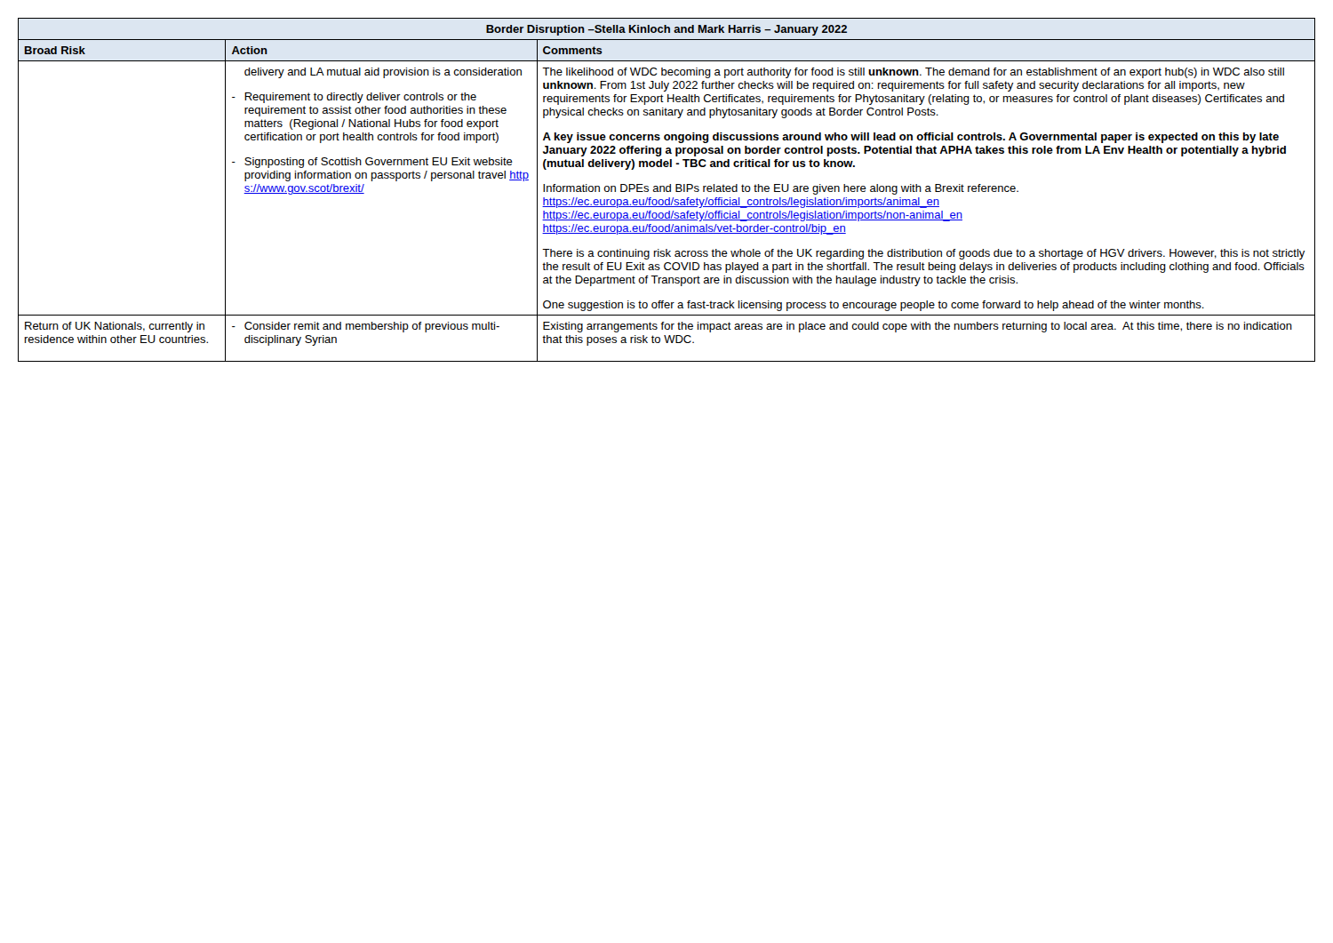Border Disruption –Stella Kinloch and Mark Harris – January 2022
| Broad Risk | Action | Comments |
| --- | --- | --- |
| | delivery and LA mutual aid provision is a consideration Requirement to directly deliver controls or the requirement to assist other food authorities in these matters (Regional / National Hubs for food export certification or port health controls for food import) Signposting of Scottish Government EU Exit website providing information on passports / personal travel https://www.gov.scot/brexit/ | The likelihood of WDC becoming a port authority for food is still unknown . The demand for an establishment of an export hub(s) in WDC also still unknown . From 1st July 2022 further checks will be required on: requirements for full safety and security declarations for all imports, new requirements for Export Health Certificates, requirements for Phytosanitary (relating to, or measures for control of plant diseases) Certificates and physical checks on sanitary and phytosanitary goods at Border Control Posts. A key issue concerns ongoing discussions around who will lead on official controls. A Governmental paper is expected on this by late January 2022 offering a proposal on border control posts. Potential that APHA takes this role from LA Env Health or potentially a hybrid (mutual delivery) model - TBC and critical for us to know. Information on DPEs and BIPs related to the EU are given here along with a Brexit reference. https://ec.europa.eu/food/safety/official_controls/legislation/imports/animal_en https://ec.europa.eu/food/safety/official_controls/legislation/imports/non-animal_en https://ec.europa.eu/food/animals/vet-border-control/bip_en There is a continuing risk across the whole of the UK regarding the distribution of goods due to a shortage of HGV drivers. However, this is not strictly the result of EU Exit as COVID has played a part in the shortfall. The result being delays in deliveries of products including clothing and food. Officials at the Department of Transport are in discussion with the haulage industry to tackle the crisis. One suggestion is to offer a fast-track licensing process to encourage people to come forward to help ahead of the winter months. |
| Return of UK Nationals, currently in residence within other EU countries. | Consider remit and membership of previous multi-disciplinary Syrian | Existing arrangements for the impact areas are in place and could cope with the numbers returning to local area. At this time, there is no indication that this poses a risk to WDC. |